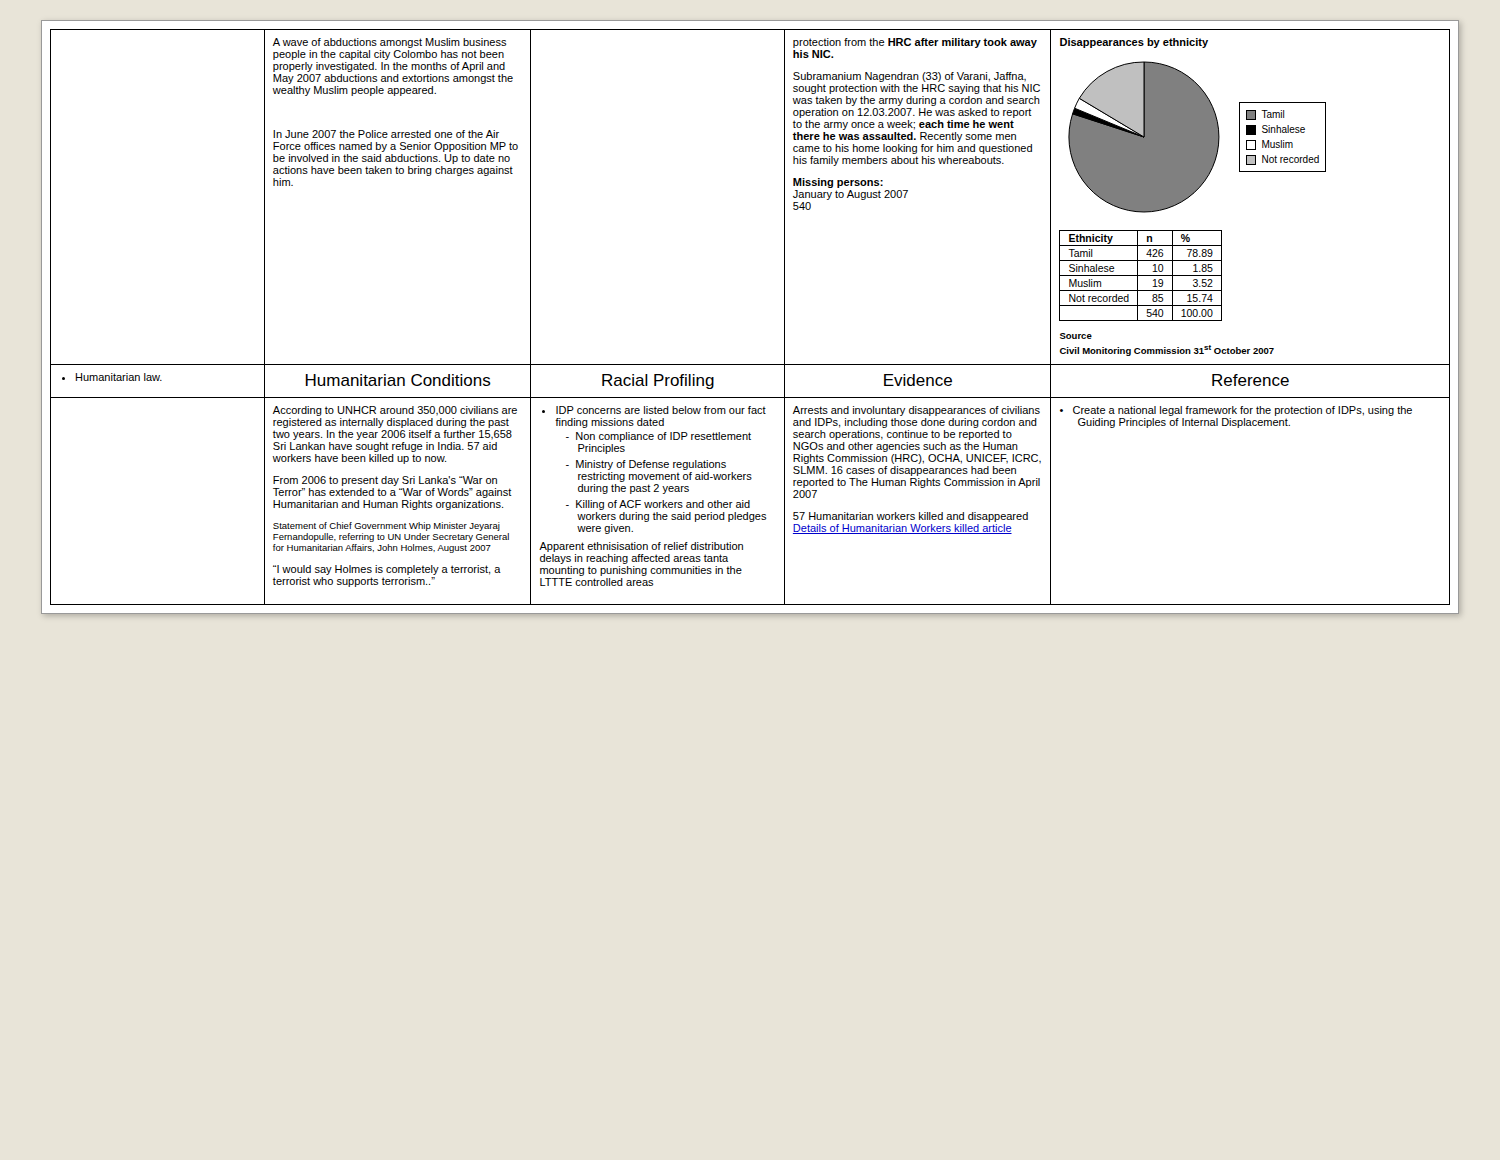| | A wave of abductions amongst Muslim business people in the capital city Colombo has not been properly investigated. In the months of April and May 2007 abductions and extortions amongst the wealthy Muslim people appeared. In June 2007 the Police arrested one of the Air Force offices named by a Senior Opposition MP to be involved in the said abductions. Up to date no actions have been taken to bring charges against him. | | protection from the HRC after military took away his NIC. Subramanium Nagendran (33) of Varani, Jaffna, sought protection with the HRC saying that his NIC was taken by the army during a cordon and search operation on 12.03.2007. He was asked to report to the army once a week; each time he went there he was assaulted. Recently some men came to his home looking for him and questioned his family members about his whereabouts. Missing persons: January to August 2007 540 | Disappearances by ethnicity Tamil Sinhalese Muslim Not recorded / Ethnicity / n / % / / --- / --- / --- / / Tamil / 426 / 78.89 / / Sinhalese / 10 / 1.85 / / Muslim / 19 / 3.52 / / Not recorded / 85 / 15.74 / / / 540 / 100.00 / Source Civil Monitoring Commission 31 st October 2007 |
| Humanitarian law. | Humanitarian Conditions | Racial Profiling | Evidence | Reference |
| | According to UNHCR around 350,000 civilians are registered as internally displaced during the past two years. In the year 2006 itself a further 15,658 Sri Lankan have sought refuge in India. 57 aid workers have been killed up to now. From 2006 to present day Sri Lanka's “War on Terror” has extended to a “War of Words” against Humanitarian and Human Rights organizations. Statement of Chief Government Whip Minister Jeyaraj Fernandopulle, referring to UN Under Secretary General for Humanitarian Affairs, John Holmes, August 2007 “I would say Holmes is completely a terrorist, a terrorist who supports terrorism..” | IDP concerns are listed below from our fact finding missions dated Non compliance of IDP resettlement Principles Ministry of Defense regulations restricting movement of aid-workers during the past 2 years Killing of ACF workers and other aid workers during the said period pledges were given. Apparent ethnisisation of relief distribution delays in reaching affected areas tanta mounting to punishing communities in the LTTTE controlled areas | Arrests and involuntary disappearances of civilians and IDPs, including those done during cordon and search operations, continue to be reported to NGOs and other agencies such as the Human Rights Commission (HRC), OCHA, UNICEF, ICRC, SLMM. 16 cases of disappearances had been reported to The Human Rights Commission in April 2007 57 Humanitarian workers killed and disappeared Details of Humanitarian Workers killed article | Create a national legal framework for the protection of IDPs, using the Guiding Principles of Internal Displacement. |